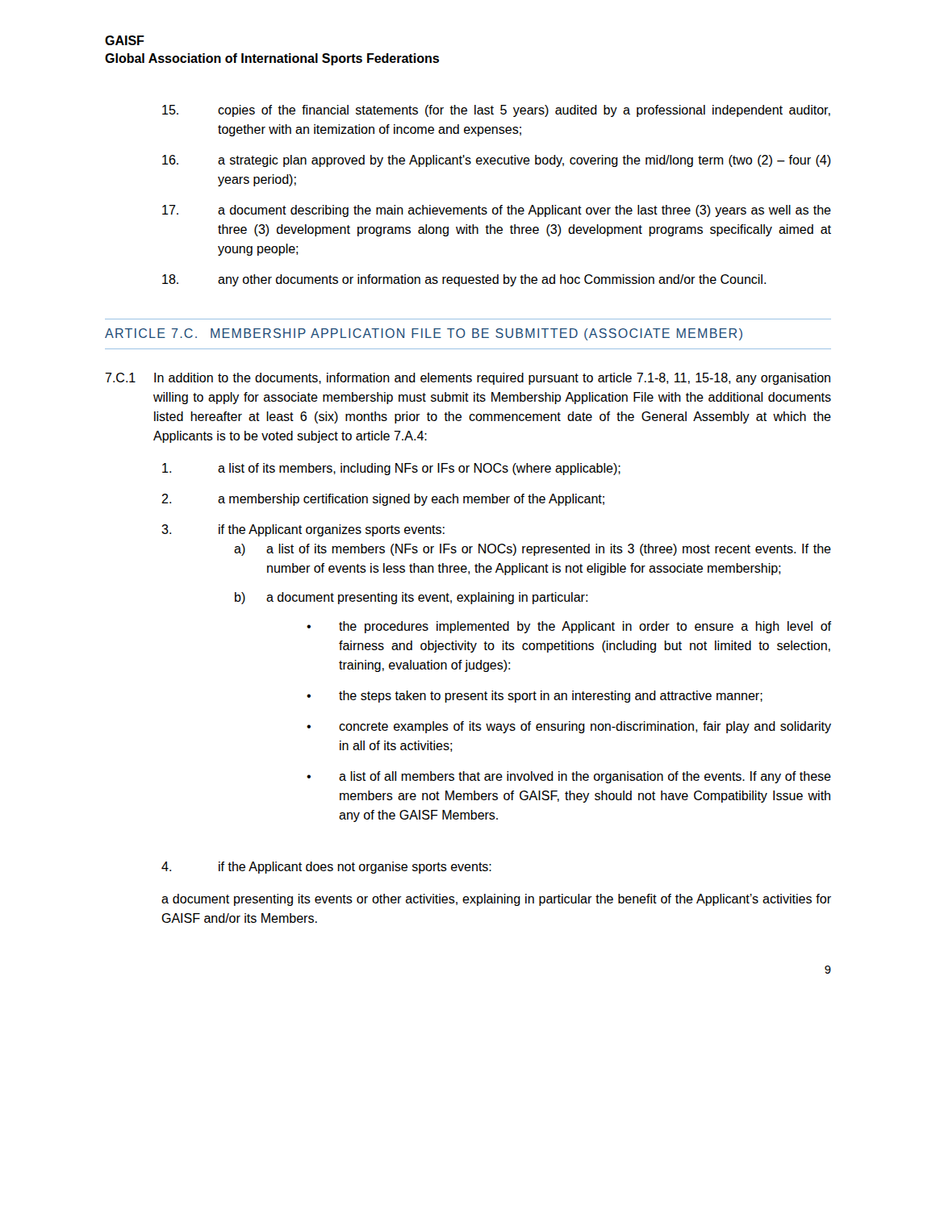GAISF
Global Association of International Sports Federations
15. copies of the financial statements (for the last 5 years) audited by a professional independent auditor, together with an itemization of income and expenses;
16. a strategic plan approved by the Applicant's executive body, covering the mid/long term (two (2) – four (4) years period);
17. a document describing the main achievements of the Applicant over the last three (3) years as well as the three (3) development programs along with the three (3) development programs specifically aimed at young people;
18. any other documents or information as requested by the ad hoc Commission and/or the Council.
ARTICLE 7.C. MEMBERSHIP APPLICATION FILE TO BE SUBMITTED (ASSOCIATE MEMBER)
7.C.1
In addition to the documents, information and elements required pursuant to article 7.1-8, 11, 15-18, any organisation willing to apply for associate membership must submit its Membership Application File with the additional documents listed hereafter at least 6 (six) months prior to the commencement date of the General Assembly at which the Applicants is to be voted subject to article 7.A.4:
1. a list of its members, including NFs or IFs or NOCs (where applicable);
2. a membership certification signed by each member of the Applicant;
3. if the Applicant organizes sports events:
a) a list of its members (NFs or IFs or NOCs) represented in its 3 (three) most recent events. If the number of events is less than three, the Applicant is not eligible for associate membership;
b) a document presenting its event, explaining in particular:
• the procedures implemented by the Applicant in order to ensure a high level of fairness and objectivity to its competitions (including but not limited to selection, training, evaluation of judges):
• the steps taken to present its sport in an interesting and attractive manner;
• concrete examples of its ways of ensuring non-discrimination, fair play and solidarity in all of its activities;
• a list of all members that are involved in the organisation of the events. If any of these members are not Members of GAISF, they should not have Compatibility Issue with any of the GAISF Members.
4. if the Applicant does not organise sports events:
a document presenting its events or other activities, explaining in particular the benefit of the Applicant’s activities for GAISF and/or its Members.
9